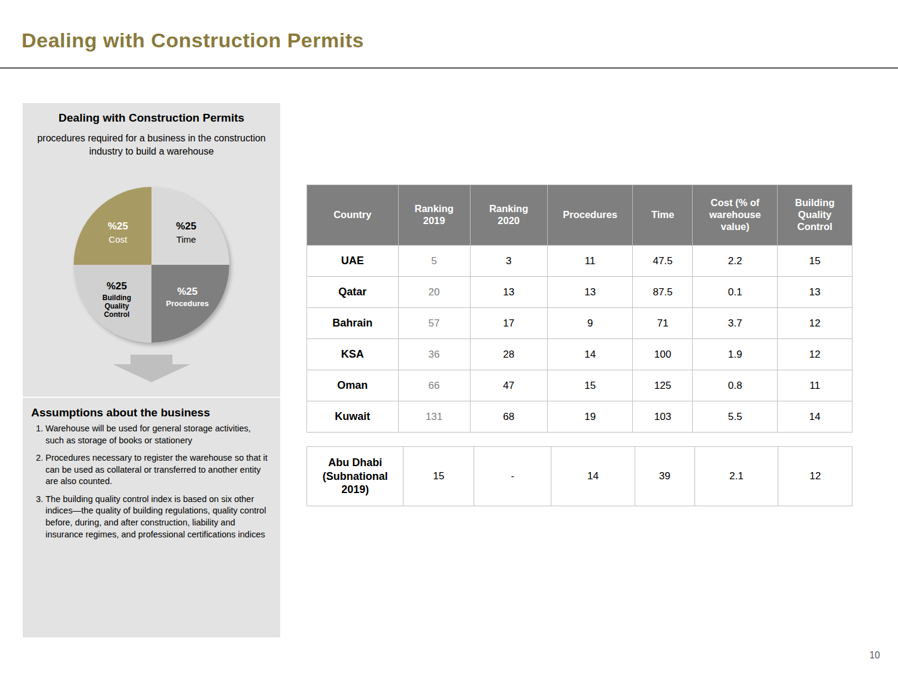Dealing with Construction Permits
Dealing with Construction Permits
procedures required for a business in the construction industry to build a warehouse
%25 Cost
%25 Time
%25 Building
Quality
Control
%25 Procedures
Assumptions about the business
Warehouse will be used for general storage activities, such as storage of books or stationery
Procedures necessary to register the warehouse so that it can be used as collateral or transferred to another entity are also counted.
The building quality control index is based on six other indices—the quality of building regulations, quality control before, during, and after construction, liability and insurance regimes, and professional certifications indices
| Country | Ranking 2019 | Ranking 2020 | Procedures | Time | Cost (% of warehouse value) | Building Quality Control |
| --- | --- | --- | --- | --- | --- | --- |
| UAE | 5 | 3 | 11 | 47.5 | 2.2 | 15 |
| Qatar | 20 | 13 | 13 | 87.5 | 0.1 | 13 |
| Bahrain | 57 | 17 | 9 | 71 | 3.7 | 12 |
| KSA | 36 | 28 | 14 | 100 | 1.9 | 12 |
| Oman | 66 | 47 | 15 | 125 | 0.8 | 11 |
| Kuwait | 131 | 68 | 19 | 103 | 5.5 | 14 |
| Abu Dhabi (Subnational 2019) | 15 | - | 14 | 39 | 2.1 | 12 |
10